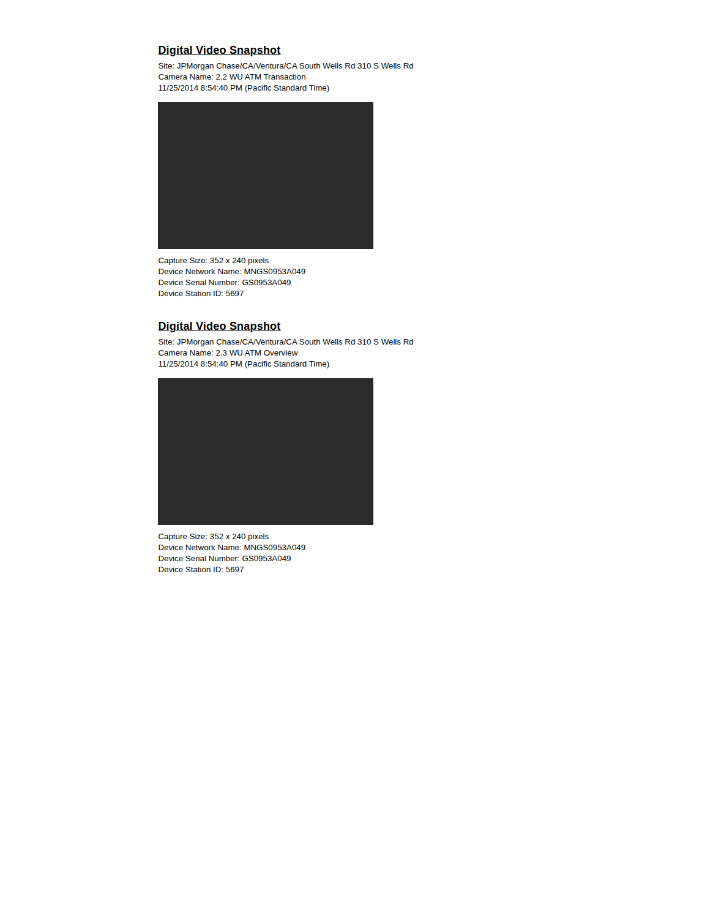Digital Video Snapshot
Site: JPMorgan Chase/CA/Ventura/CA South Wells Rd 310 S Wells Rd
Camera Name: 2.2 WU ATM Transaction
11/25/2014 8:54:40 PM (Pacific Standard Time)
Capture Size: 352 x 240 pixels
Device Network Name: MNGS0953A049
Device Serial Number: GS0953A049
Device Station ID: 5697
Digital Video Snapshot
Site: JPMorgan Chase/CA/Ventura/CA South Wells Rd 310 S Wells Rd
Camera Name: 2.3 WU ATM Overview
11/25/2014 8:54:40 PM (Pacific Standard Time)
Capture Size: 352 x 240 pixels
Device Network Name: MNGS0953A049
Device Serial Number: GS0953A049
Device Station ID: 5697